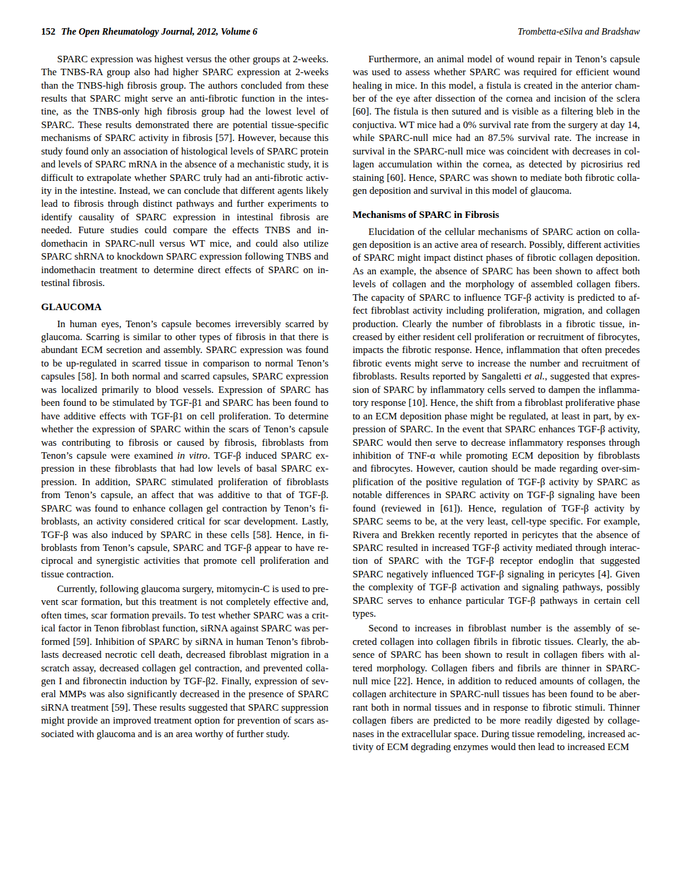152 The Open Rheumatology Journal, 2012, Volume 6
Trombetta-eSilva and Bradshaw
SPARC expression was highest versus the other groups at 2-weeks. The TNBS-RA group also had higher SPARC expression at 2-weeks than the TNBS-high fibrosis group. The authors concluded from these results that SPARC might serve an anti-fibrotic function in the intestine, as the TNBS-only high fibrosis group had the lowest level of SPARC. These results demonstrated there are potential tissue-specific mechanisms of SPARC activity in fibrosis [57]. However, because this study found only an association of histological levels of SPARC protein and levels of SPARC mRNA in the absence of a mechanistic study, it is difficult to extrapolate whether SPARC truly had an anti-fibrotic activity in the intestine. Instead, we can conclude that different agents likely lead to fibrosis through distinct pathways and further experiments to identify causality of SPARC expression in intestinal fibrosis are needed. Future studies could compare the effects TNBS and indomethacin in SPARC-null versus WT mice, and could also utilize SPARC shRNA to knockdown SPARC expression following TNBS and indomethacin treatment to determine direct effects of SPARC on intestinal fibrosis.
Glaucoma
In human eyes, Tenon’s capsule becomes irreversibly scarred by glaucoma. Scarring is similar to other types of fibrosis in that there is abundant ECM secretion and assembly. SPARC expression was found to be up-regulated in scarred tissue in comparison to normal Tenon’s capsules [58]. In both normal and scarred capsules, SPARC expression was localized primarily to blood vessels. Expression of SPARC has been found to be stimulated by TGF-β1 and SPARC has been found to have additive effects with TGF-β1 on cell proliferation. To determine whether the expression of SPARC within the scars of Tenon’s capsule was contributing to fibrosis or caused by fibrosis, fibroblasts from Tenon’s capsule were examined in vitro. TGF-β induced SPARC expression in these fibroblasts that had low levels of basal SPARC expression. In addition, SPARC stimulated proliferation of fibroblasts from Tenon’s capsule, an affect that was additive to that of TGF-β. SPARC was found to enhance collagen gel contraction by Tenon’s fibroblasts, an activity considered critical for scar development. Lastly, TGF-β was also induced by SPARC in these cells [58]. Hence, in fibroblasts from Tenon’s capsule, SPARC and TGF-β appear to have reciprocal and synergistic activities that promote cell proliferation and tissue contraction.
Currently, following glaucoma surgery, mitomycin-C is used to prevent scar formation, but this treatment is not completely effective and, often times, scar formation prevails. To test whether SPARC was a critical factor in Tenon fibroblast function, siRNA against SPARC was performed [59]. Inhibition of SPARC by siRNA in human Tenon’s fibroblasts decreased necrotic cell death, decreased fibroblast migration in a scratch assay, decreased collagen gel contraction, and prevented collagen I and fibronectin induction by TGF-β2. Finally, expression of several MMPs was also significantly decreased in the presence of SPARC siRNA treatment [59]. These results suggested that SPARC suppression might provide an improved treatment option for prevention of scars associated with glaucoma and is an area worthy of further study.
Furthermore, an animal model of wound repair in Tenon’s capsule was used to assess whether SPARC was required for efficient wound healing in mice. In this model, a fistula is created in the anterior chamber of the eye after dissection of the cornea and incision of the sclera [60]. The fistula is then sutured and is visible as a filtering bleb in the conjuctiva. WT mice had a 0% survival rate from the surgery at day 14, while SPARC-null mice had an 87.5% survival rate. The increase in survival in the SPARC-null mice was coincident with decreases in collagen accumulation within the cornea, as detected by picrosirius red staining [60]. Hence, SPARC was shown to mediate both fibrotic collagen deposition and survival in this model of glaucoma.
Mechanisms of SPARC in Fibrosis
Elucidation of the cellular mechanisms of SPARC action on collagen deposition is an active area of research. Possibly, different activities of SPARC might impact distinct phases of fibrotic collagen deposition. As an example, the absence of SPARC has been shown to affect both levels of collagen and the morphology of assembled collagen fibers. The capacity of SPARC to influence TGF-β activity is predicted to affect fibroblast activity including proliferation, migration, and collagen production. Clearly the number of fibroblasts in a fibrotic tissue, increased by either resident cell proliferation or recruitment of fibrocytes, impacts the fibrotic response. Hence, inflammation that often precedes fibrotic events might serve to increase the number and recruitment of fibroblasts. Results reported by Sangaletti et al., suggested that expression of SPARC by inflammatory cells served to dampen the inflammatory response [10]. Hence, the shift from a fibroblast proliferative phase to an ECM deposition phase might be regulated, at least in part, by expression of SPARC. In the event that SPARC enhances TGF-β activity, SPARC would then serve to decrease inflammatory responses through inhibition of TNF-α while promoting ECM deposition by fibroblasts and fibrocytes. However, caution should be made regarding over-simplification of the positive regulation of TGF-β activity by SPARC as notable differences in SPARC activity on TGF-β signaling have been found (reviewed in [61]). Hence, regulation of TGF-β activity by SPARC seems to be, at the very least, cell-type specific. For example, Rivera and Brekken recently reported in pericytes that the absence of SPARC resulted in increased TGF-β activity mediated through interaction of SPARC with the TGF-β receptor endoglin that suggested SPARC negatively influenced TGF-β signaling in pericytes [4]. Given the complexity of TGF-β activation and signaling pathways, possibly SPARC serves to enhance particular TGF-β pathways in certain cell types.
Second to increases in fibroblast number is the assembly of secreted collagen into collagen fibrils in fibrotic tissues. Clearly, the absence of SPARC has been shown to result in collagen fibers with altered morphology. Collagen fibers and fibrils are thinner in SPARC-null mice [22]. Hence, in addition to reduced amounts of collagen, the collagen architecture in SPARC-null tissues has been found to be aberrant both in normal tissues and in response to fibrotic stimuli. Thinner collagen fibers are predicted to be more readily digested by collagenases in the extracellular space. During tissue remodeling, increased activity of ECM degrading enzymes would then lead to increased ECM